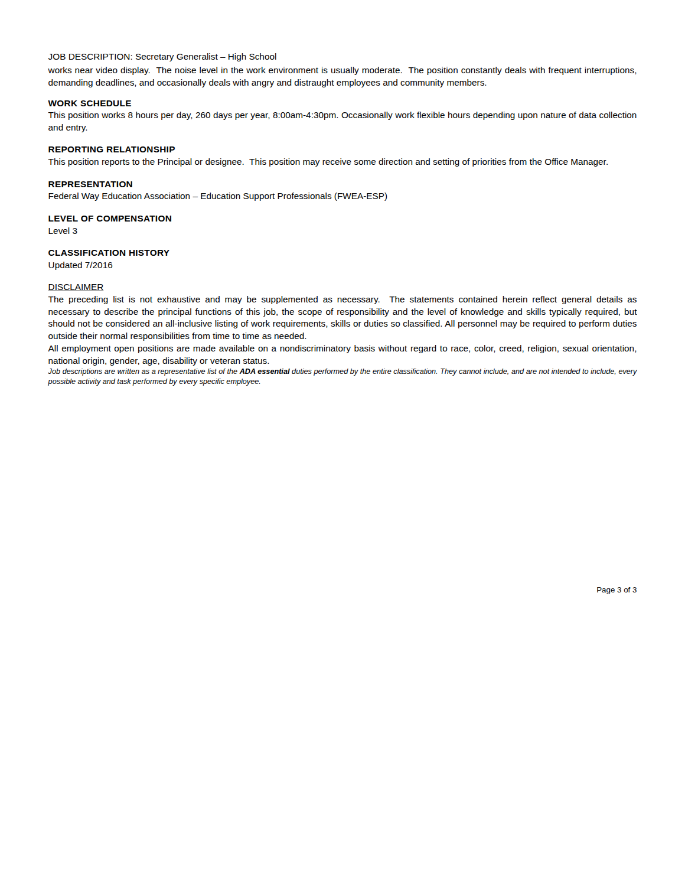JOB DESCRIPTION: Secretary Generalist – High School
works near video display. The noise level in the work environment is usually moderate. The position constantly deals with frequent interruptions, demanding deadlines, and occasionally deals with angry and distraught employees and community members.
WORK SCHEDULE
This position works 8 hours per day, 260 days per year, 8:00am-4:30pm. Occasionally work flexible hours depending upon nature of data collection and entry.
REPORTING RELATIONSHIP
This position reports to the Principal or designee. This position may receive some direction and setting of priorities from the Office Manager.
REPRESENTATION
Federal Way Education Association – Education Support Professionals (FWEA-ESP)
LEVEL OF COMPENSATION
Level 3
CLASSIFICATION HISTORY
Updated 7/2016
DISCLAIMER
The preceding list is not exhaustive and may be supplemented as necessary. The statements contained herein reflect general details as necessary to describe the principal functions of this job, the scope of responsibility and the level of knowledge and skills typically required, but should not be considered an all-inclusive listing of work requirements, skills or duties so classified. All personnel may be required to perform duties outside their normal responsibilities from time to time as needed.
All employment open positions are made available on a nondiscriminatory basis without regard to race, color, creed, religion, sexual orientation, national origin, gender, age, disability or veteran status.
Job descriptions are written as a representative list of the ADA essential duties performed by the entire classification. They cannot include, and are not intended to include, every possible activity and task performed by every specific employee.
Page 3 of 3